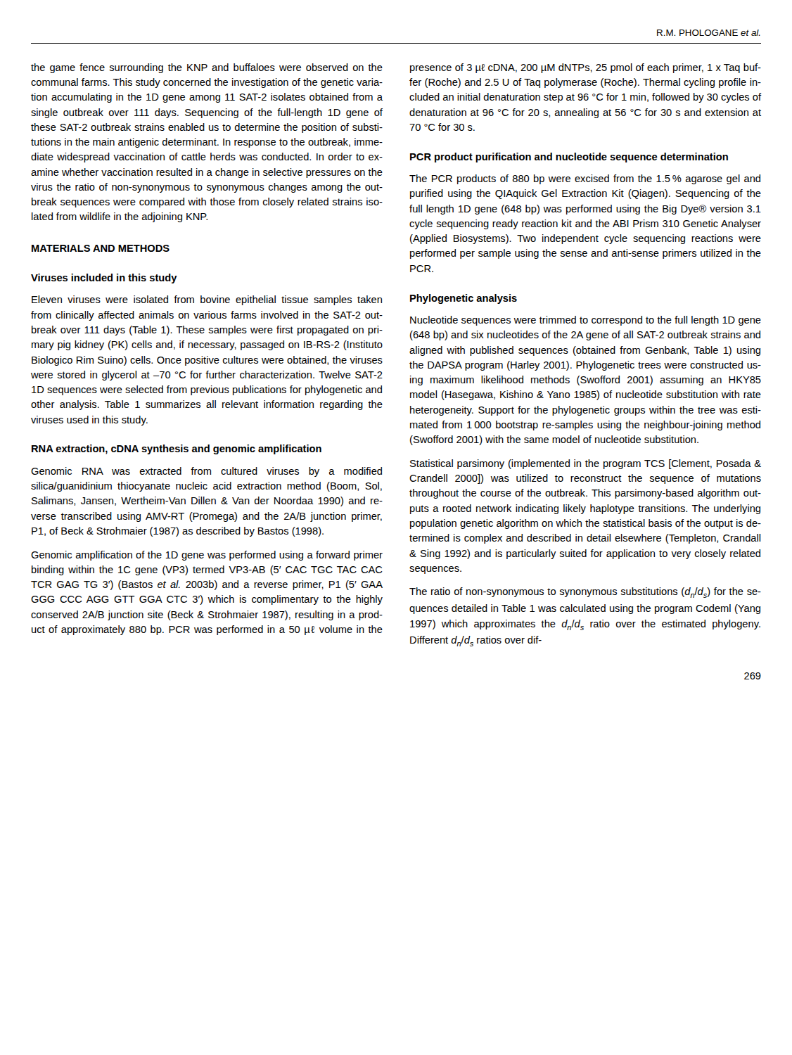R.M. PHOLOGANE et al.
the game fence surrounding the KNP and buffaloes were observed on the communal farms. This study concerned the investigation of the genetic variation accumulating in the 1D gene among 11 SAT-2 isolates obtained from a single outbreak over 111 days. Sequencing of the full-length 1D gene of these SAT-2 outbreak strains enabled us to determine the position of substitutions in the main antigenic determinant. In response to the outbreak, immediate widespread vaccination of cattle herds was conducted. In order to examine whether vaccination resulted in a change in selective pressures on the virus the ratio of non-synonymous to synonymous changes among the outbreak sequences were compared with those from closely related strains isolated from wildlife in the adjoining KNP.
Materials and methods
Viruses included in this study
Eleven viruses were isolated from bovine epithelial tissue samples taken from clinically affected animals on various farms involved in the SAT-2 outbreak over 111 days (Table 1). These samples were first propagated on primary pig kidney (PK) cells and, if necessary, passaged on IB-RS-2 (Instituto Biologico Rim Suino) cells. Once positive cultures were obtained, the viruses were stored in glycerol at –70 °C for further characterization. Twelve SAT-2 1D sequences were selected from previous publications for phylogenetic and other analysis. Table 1 summarizes all relevant information regarding the viruses used in this study.
RNA extraction, cDNA synthesis and genomic amplification
Genomic RNA was extracted from cultured viruses by a modified silica/guanidinium thiocyanate nucleic acid extraction method (Boom, Sol, Salimans, Jansen, Wertheim-Van Dillen & Van der Noordaa 1990) and reverse transcribed using AMV-RT (Promega) and the 2A/B junction primer, P1, of Beck & Strohmaier (1987) as described by Bastos (1998).
Genomic amplification of the 1D gene was performed using a forward primer binding within the 1C gene (VP3) termed VP3-AB (5′ CAC TGC TAC CAC TCR GAG TG 3′) (Bastos et al. 2003b) and a reverse primer, P1 (5′ GAA GGG CCC AGG GTT GGA CTC 3′) which is complimentary to the highly conserved 2A/B junction site (Beck & Strohmaier 1987), resulting in a product of approximately 880 bp. PCR was performed in a 50 µℓ volume in the presence of 3 µℓ cDNA, 200 µM dNTPs, 25 pmol of each primer, 1 x Taq buffer (Roche) and 2.5 U of Taq polymerase (Roche). Thermal cycling profile included an initial denaturation step at 96 °C for 1 min, followed by 30 cycles of denaturation at 96 °C for 20 s, annealing at 56 °C for 30 s and extension at 70 °C for 30 s.
PCR product purification and nucleotide sequence determination
The PCR products of 880 bp were excised from the 1.5 % agarose gel and purified using the QIAquick Gel Extraction Kit (Qiagen). Sequencing of the full length 1D gene (648 bp) was performed using the Big Dye® version 3.1 cycle sequencing ready reaction kit and the ABI Prism 310 Genetic Analyser (Applied Biosystems). Two independent cycle sequencing reactions were performed per sample using the sense and anti-sense primers utilized in the PCR.
Phylogenetic analysis
Nucleotide sequences were trimmed to correspond to the full length 1D gene (648 bp) and six nucleotides of the 2A gene of all SAT-2 outbreak strains and aligned with published sequences (obtained from Genbank, Table 1) using the DAPSA program (Harley 2001). Phylogenetic trees were constructed using maximum likelihood methods (Swofford 2001) assuming an HKY85 model (Hasegawa, Kishino & Yano 1985) of nucleotide substitution with rate heterogeneity. Support for the phylogenetic groups within the tree was estimated from 1 000 bootstrap re-samples using the neighbour-joining method (Swofford 2001) with the same model of nucleotide substitution.
Statistical parsimony (implemented in the program TCS [Clement, Posada & Crandell 2000]) was utilized to reconstruct the sequence of mutations throughout the course of the outbreak. This parsimony-based algorithm outputs a rooted network indicating likely haplotype transitions. The underlying population genetic algorithm on which the statistical basis of the output is determined is complex and described in detail elsewhere (Templeton, Crandall & Sing 1992) and is particularly suited for application to very closely related sequences.
The ratio of non-synonymous to synonymous substitutions (dn/ds) for the sequences detailed in Table 1 was calculated using the program Codeml (Yang 1997) which approximates the dn/ds ratio over the estimated phylogeny. Different dn/ds ratios over dif-
269